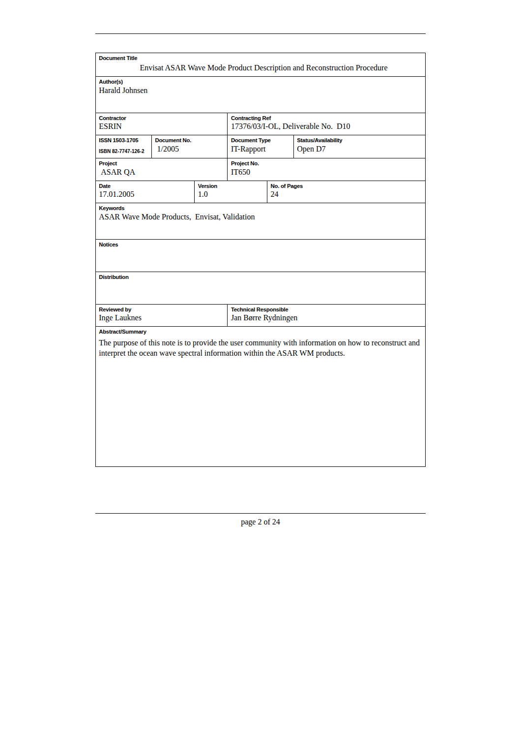| Document Title Envisat ASAR Wave Mode Product Description and Reconstruction Procedure |
| Author(s) Harald Johnsen |
| Contractor ESRIN | Contracting Ref 17376/03/I-OL, Deliverable No. D10 |
| ISSN 1503-1705 ISBN 82-7747-126-2 | Document No. 1/2005 | Document Type IT-Rapport | Status/Availability Open D7 |
| Project ASAR QA | Project No. IT650 |
| Date 17.01.2005 | Version 1.0 | No. of Pages 24 |
| Keywords ASAR Wave Mode Products, Envisat, Validation |
| Notices |
| Distribution |
| Reviewed by Inge Lauknes | Technical Responsible Jan Børre Rydningen |
| Abstract/Summary The purpose of this note is to provide the user community with information on how to reconstruct and interpret the ocean wave spectral information within the ASAR WM products. |
page 2 of 24